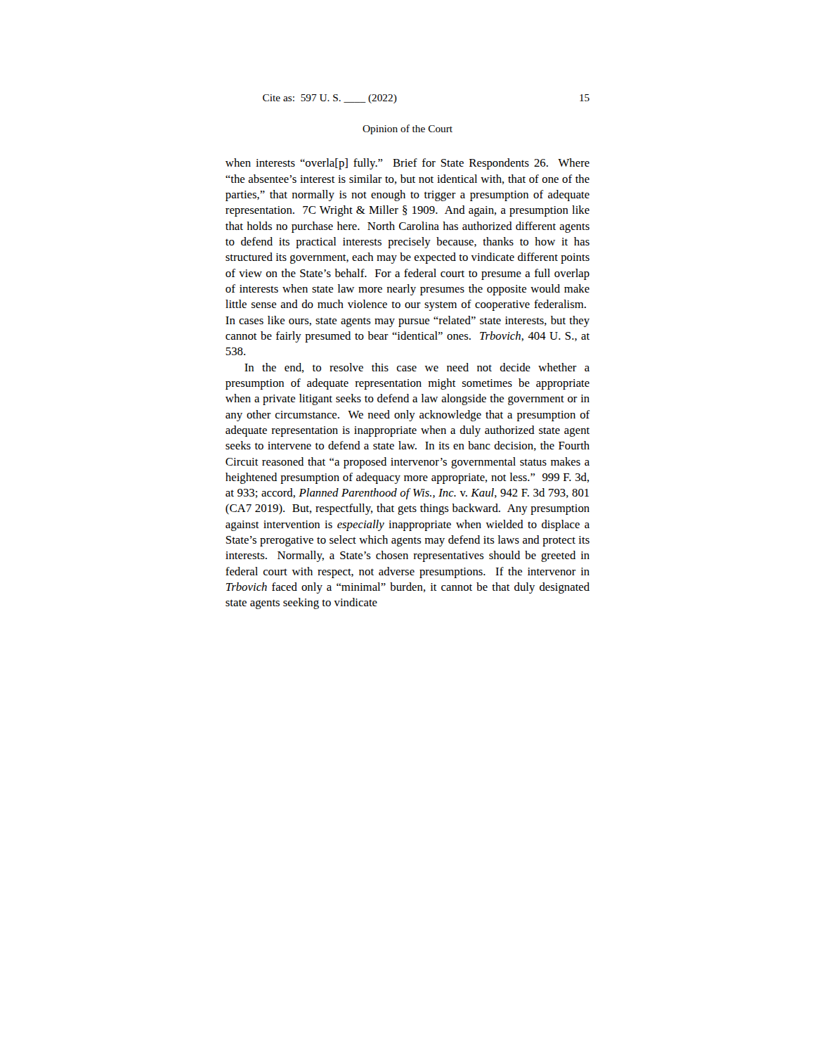Cite as: 597 U. S. ____ (2022) 15
Opinion of the Court
when interests “overla[p] fully.” Brief for State Respondents 26. Where “the absentee’s interest is similar to, but not identical with, that of one of the parties,” that normally is not enough to trigger a presumption of adequate representation. 7C Wright & Miller § 1909. And again, a presumption like that holds no purchase here. North Carolina has authorized different agents to defend its practical interests precisely because, thanks to how it has structured its government, each may be expected to vindicate different points of view on the State’s behalf. For a federal court to presume a full overlap of interests when state law more nearly presumes the opposite would make little sense and do much violence to our system of cooperative federalism. In cases like ours, state agents may pursue “related” state interests, but they cannot be fairly presumed to bear “identical” ones. Trbovich, 404 U. S., at 538.
In the end, to resolve this case we need not decide whether a presumption of adequate representation might sometimes be appropriate when a private litigant seeks to defend a law alongside the government or in any other circumstance. We need only acknowledge that a presumption of adequate representation is inappropriate when a duly authorized state agent seeks to intervene to defend a state law. In its en banc decision, the Fourth Circuit reasoned that “a proposed intervenor’s governmental status makes a heightened presumption of adequacy more appropriate, not less.” 999 F. 3d, at 933; accord, Planned Parenthood of Wis., Inc. v. Kaul, 942 F. 3d 793, 801 (CA7 2019). But, respectfully, that gets things backward. Any presumption against intervention is especially inappropriate when wielded to displace a State’s prerogative to select which agents may defend its laws and protect its interests. Normally, a State’s chosen representatives should be greeted in federal court with respect, not adverse presumptions. If the intervenor in Trbovich faced only a “minimal” burden, it cannot be that duly designated state agents seeking to vindicate